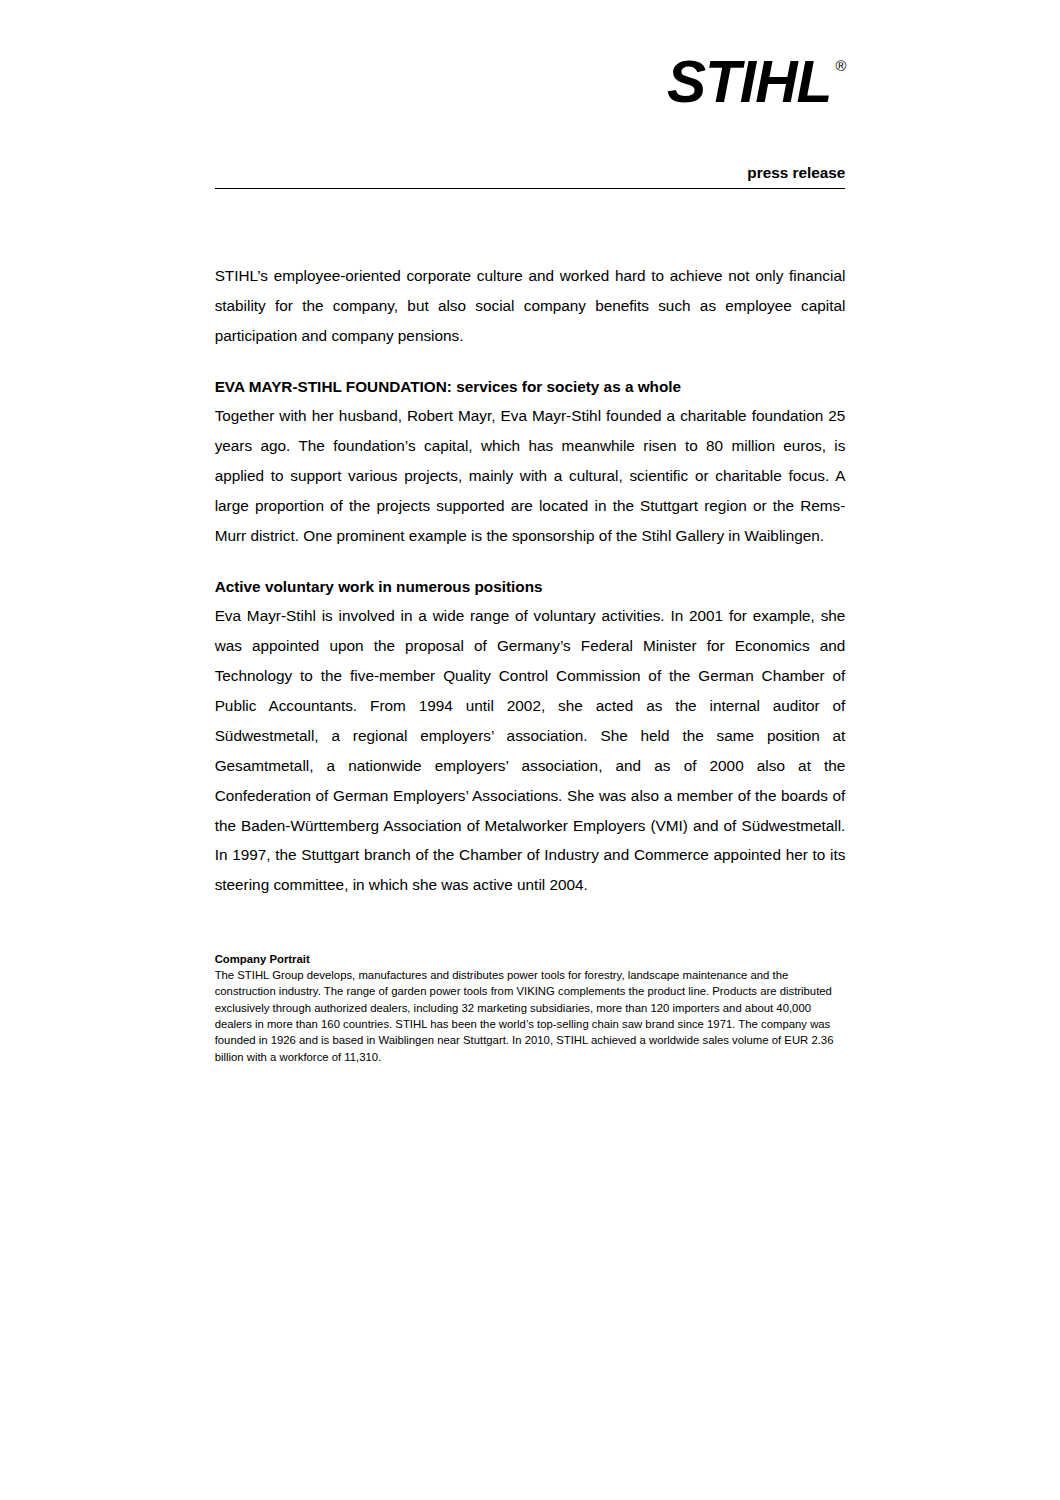STIHL®
press release
STIHL’s employee-oriented corporate culture and worked hard to achieve not only financial stability for the company, but also social company benefits such as employee capital participation and company pensions.
EVA MAYR-STIHL FOUNDATION: services for society as a whole
Together with her husband, Robert Mayr, Eva Mayr-Stihl founded a charitable foundation 25 years ago. The foundation’s capital, which has meanwhile risen to 80 million euros, is applied to support various projects, mainly with a cultural, scientific or charitable focus. A large proportion of the projects supported are located in the Stuttgart region or the Rems-Murr district. One prominent example is the sponsorship of the Stihl Gallery in Waiblingen.
Active voluntary work in numerous positions
Eva Mayr-Stihl is involved in a wide range of voluntary activities. In 2001 for example, she was appointed upon the proposal of Germany’s Federal Minister for Economics and Technology to the five-member Quality Control Commission of the German Chamber of Public Accountants. From 1994 until 2002, she acted as the internal auditor of Südwestmetall, a regional employers’ association. She held the same position at Gesamtmetall, a nationwide employers’ association, and as of 2000 also at the Confederation of German Employers’ Associations. She was also a member of the boards of the Baden-Württemberg Association of Metalworker Employers (VMI) and of Südwestmetall. In 1997, the Stuttgart branch of the Chamber of Industry and Commerce appointed her to its steering committee, in which she was active until 2004.
Company Portrait
The STIHL Group develops, manufactures and distributes power tools for forestry, landscape maintenance and the construction industry. The range of garden power tools from VIKING complements the product line. Products are distributed exclusively through authorized dealers, including 32 marketing subsidiaries, more than 120 importers and about 40,000 dealers in more than 160 countries. STIHL has been the world’s top-selling chain saw brand since 1971. The company was founded in 1926 and is based in Waiblingen near Stuttgart. In 2010, STIHL achieved a worldwide sales volume of EUR 2.36 billion with a workforce of 11,310.